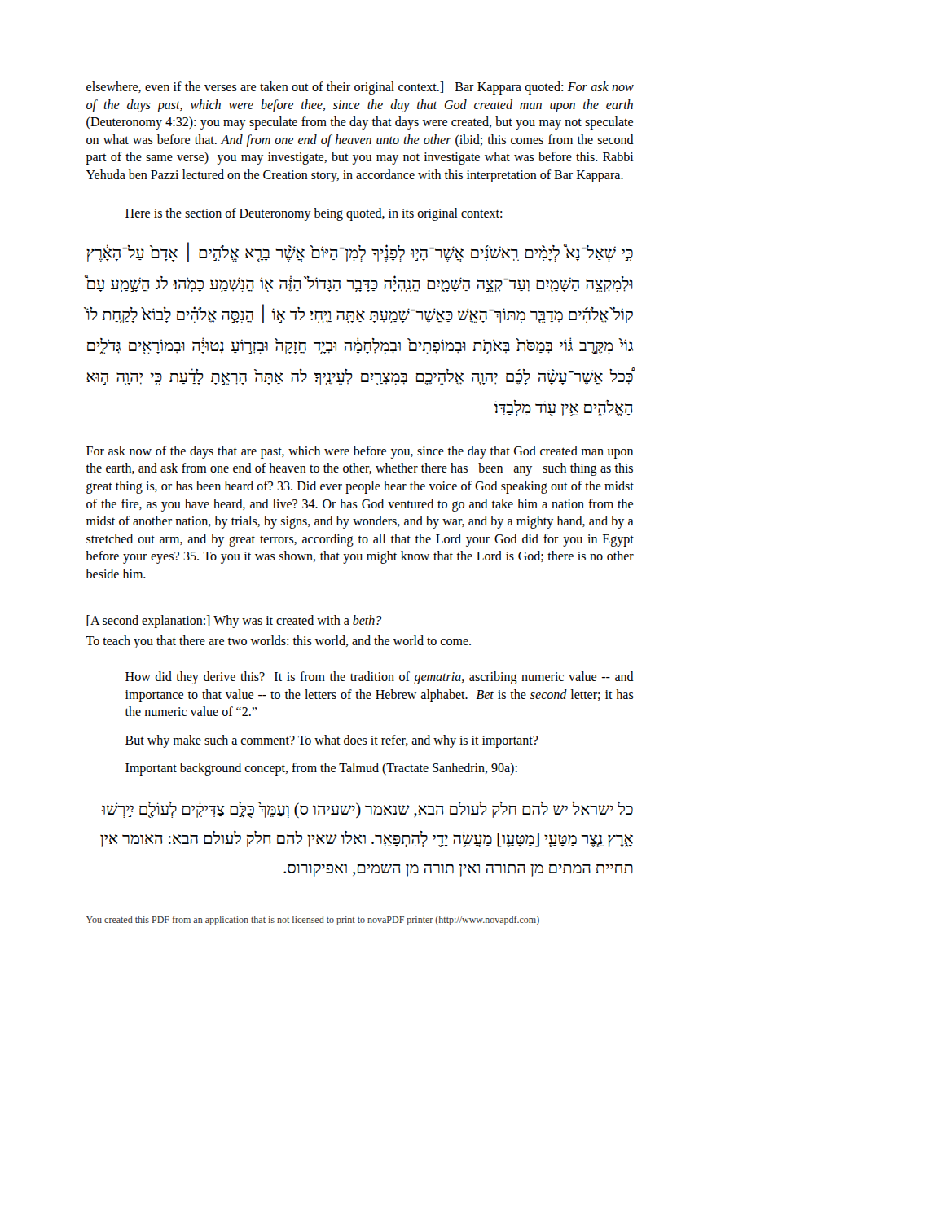elsewhere, even if the verses are taken out of their original context.] Bar Kappara quoted: For ask now of the days past, which were before thee, since the day that God created man upon the earth (Deuteronomy 4:32): you may speculate from the day that days were created, but you may not speculate on what was before that. And from one end of heaven unto the other (ibid; this comes from the second part of the same verse) you may investigate, but you may not investigate what was before this. Rabbi Yehuda ben Pazzi lectured on the Creation story, in accordance with this interpretation of Bar Kappara.
Here is the section of Deuteronomy being quoted, in its original context:
כִּ֣י שְׁאַל־נָא֩ לְיָמִ֨ים רִֽאשֹׁנִ֜ים אֲשֶׁר־הָי֣וּ לְפָנֶ֗יךָ לְמִן־הַיּוֹם֙ אֲשֶׁ֨ר בָּרָ֤א אֱלֹהִ֣ים ׀ אָדָם֙ עַל־הָאָ֔רֶץ וּלְמִקְצֵ֥ה הַשָּׁמַ֖יִם וְעַד־קְצֵ֣ה הַשָּׁמָ֑יִם הֲנִֽהְיָ֗ה כַּדָּבָ֤ר הַגָּדוֹל֙ הַזֶּ֔ה א֖וֹ הֲנִשְׁמַ֥ע כָּמֹֽהוּ׃ לג הֲשָׁ֣מַֽע עָם֩ קוֹל֙ אֱלֹהִ֜ים מְדַבֵּ֧ר מִתּוֹךְ־הָאֵ֛שׁ כַּאֲשֶׁר־שָׁמַ֥עְתָּ אַתָּ֖ה וַיֶּֽחִי׃ לד א֣וֹ ׀ הֲנִסָּ֣ה אֱלֹהִ֗ים לָבוֹא֙ לָקַ֤חַת לוֹ֙ גוֹי֙ מִקֶּ֣רֶב גּ֔וֹי בְּמַסֹּת֙ בְּאֹתֹ֤ת וּבְמוֹפְתִים֙ וּבְמִלְחָמָ֔ה וּבְיָ֤ד חֲזָקָה֙ וּבִזְר֣וֹעַ נְטוּיָ֔ה וּבְמוֹרָאִ֖ים גְּדֹלִ֑ים כְּ֠כֹל אֲשֶׁר־עָשָׂ֨ה לָכֶ֜ם יְהוָ֧ה אֱלֹהֵיכֶ֛ם בְּמִצְרַ֖יִם לְעֵינֶֽיךָ׃ לה אַתָּה֙ הָרְאֵ֣תָ לָדַ֔עַת כִּ֥י יְהוָ֖ה ה֣וּא הָאֱלֹהִ֑ים אֵ֥ין ע֖וֹד מִלְבַדּֽוֹ׃
For ask now of the days that are past, which were before you, since the day that God created man upon the earth, and ask from one end of heaven to the other, whether there has been any such thing as this great thing is, or has been heard of? 33. Did ever people hear the voice of God speaking out of the midst of the fire, as you have heard, and live? 34. Or has God ventured to go and take him a nation from the midst of another nation, by trials, by signs, and by wonders, and by war, and by a mighty hand, and by a stretched out arm, and by great terrors, according to all that the Lord your God did for you in Egypt before your eyes? 35. To you it was shown, that you might know that the Lord is God; there is no other beside him.
[A second explanation:] Why was it created with a beth?
To teach you that there are two worlds: this world, and the world to come.
How did they derive this? It is from the tradition of gematria, ascribing numeric value -- and importance to that value -- to the letters of the Hebrew alphabet. Bet is the second letter; it has the numeric value of “2.”
But why make such a comment? To what does it refer, and why is it important?
Important background concept, from the Talmud (Tractate Sanhedrin, 90a):
כל ישראל יש להם חלק לעולם הבא, שנאמר (ישעיהו ס) וְעַמֵּךְ֙ כֻּלָּ֣ם צַדִּיקִ֔ים לְעוֹלָ֖ם יִ֣ירְשׁוּ אָ֑רֶץ נֵ֧צֶר מַטָּעַ֛י [מַטָּעַ֛ו] מַעֲשֵׂ֥ה יָדַ֖י לְהִתְפָּאֵֽר. ואלו שאין להם חלק לעולם הבא: האומר אין תחיית המתים מן התורה ואין תורה מן השמים, ואפיקורוס.
You created this PDF from an application that is not licensed to print to novaPDF printer (http://www.novapdf.com)